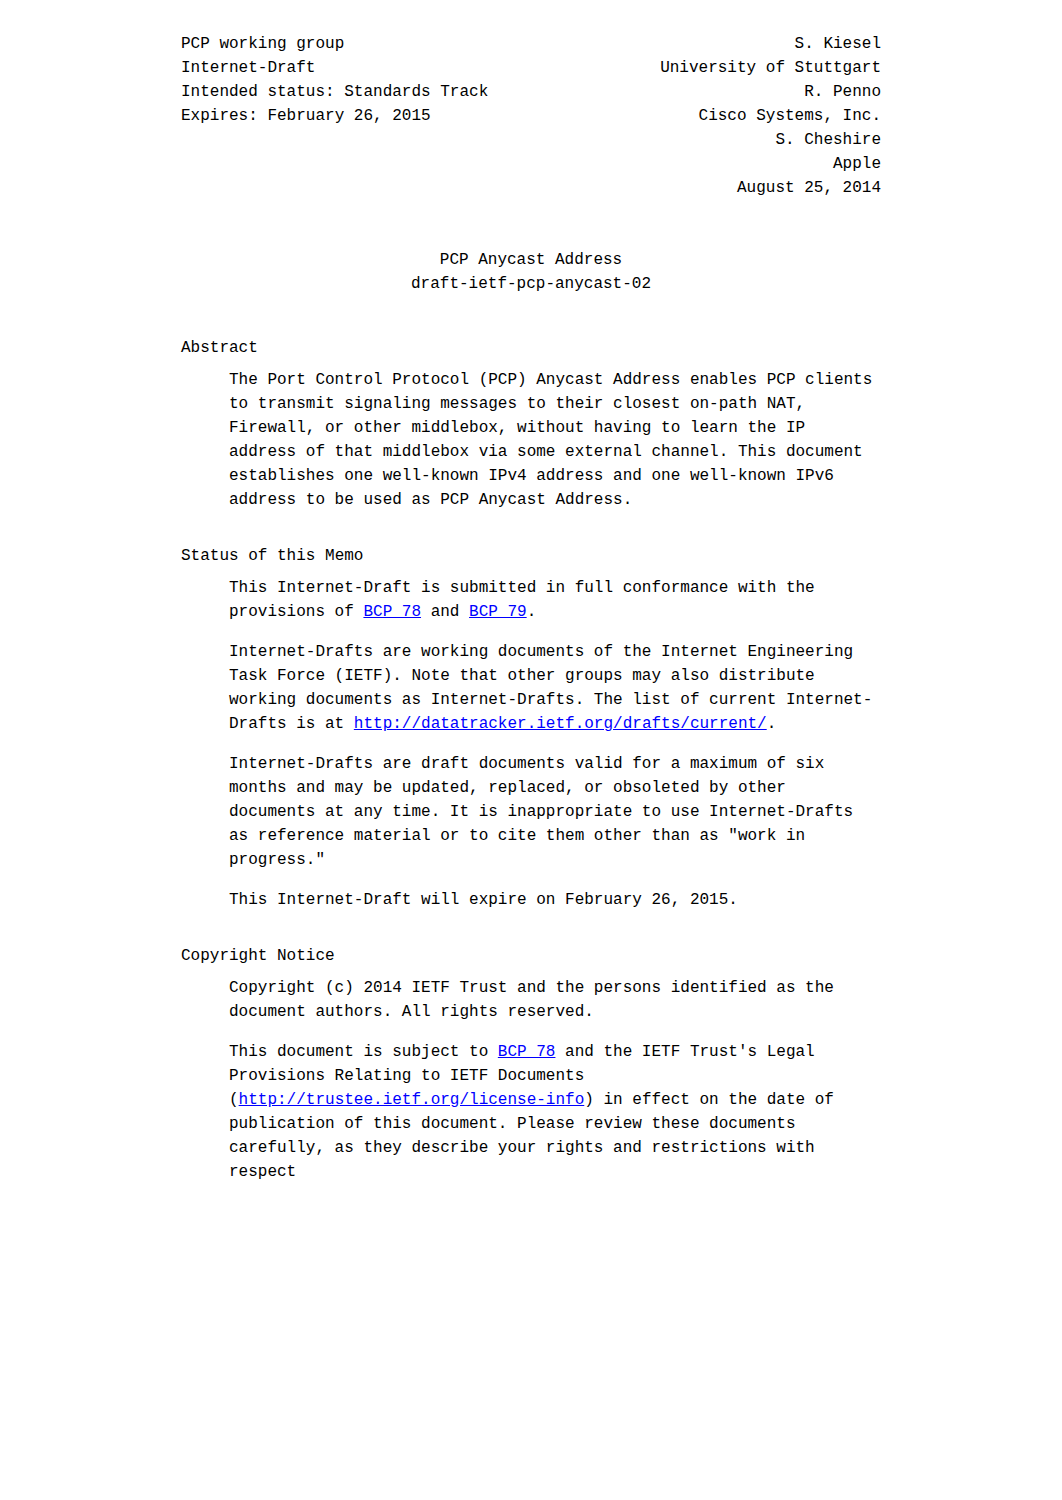| PCP working group | S. Kiesel |
| Internet-Draft | University of Stuttgart |
| Intended status: Standards Track | R. Penno |
| Expires: February 26, 2015 | Cisco Systems, Inc. |
| | S. Cheshire |
| | Apple |
| | August 25, 2014 |
PCP Anycast Address
draft-ietf-pcp-anycast-02
Abstract
The Port Control Protocol (PCP) Anycast Address enables PCP clients to transmit signaling messages to their closest on-path NAT, Firewall, or other middlebox, without having to learn the IP address of that middlebox via some external channel. This document establishes one well-known IPv4 address and one well-known IPv6 address to be used as PCP Anycast Address.
Status of this Memo
This Internet-Draft is submitted in full conformance with the provisions of BCP 78 and BCP 79.
Internet-Drafts are working documents of the Internet Engineering Task Force (IETF). Note that other groups may also distribute working documents as Internet-Drafts. The list of current Internet-Drafts is at http://datatracker.ietf.org/drafts/current/.
Internet-Drafts are draft documents valid for a maximum of six months and may be updated, replaced, or obsoleted by other documents at any time. It is inappropriate to use Internet-Drafts as reference material or to cite them other than as "work in progress."
This Internet-Draft will expire on February 26, 2015.
Copyright Notice
Copyright (c) 2014 IETF Trust and the persons identified as the document authors. All rights reserved.
This document is subject to BCP 78 and the IETF Trust's Legal Provisions Relating to IETF Documents (http://trustee.ietf.org/license-info) in effect on the date of publication of this document. Please review these documents carefully, as they describe your rights and restrictions with respect